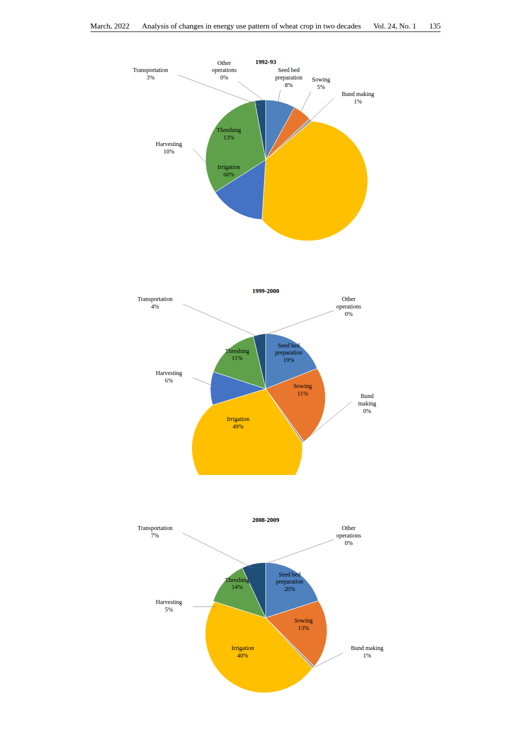March, 2022
Analysis of changes in energy use pattern of wheat crop in two decades
Vol. 24, No. 1135
1992-93 energy use pattern pie chart 1992-93 Irrigation 60% Threshing 13% Seed bed preparation 8% Sowing 5% Bund making 1% Harvesting 10% Transportation 3% Other operations 0%
1999-2000 energy use pattern pie chart 1999-2000 Seed bed preparation 19% Sowing 11% Irrigation 49% Threshing 11% Other operations 0% Transportation 4% Harvesting 6% Bund making 0%
2008-2009 energy use pattern pie chart 2008-2009 Seed bed preparation 20% Sowing 13% Irrigation 40% Threshing 14% Other operations 0% Transportation 7% Harvesting 5% Bund making 1%